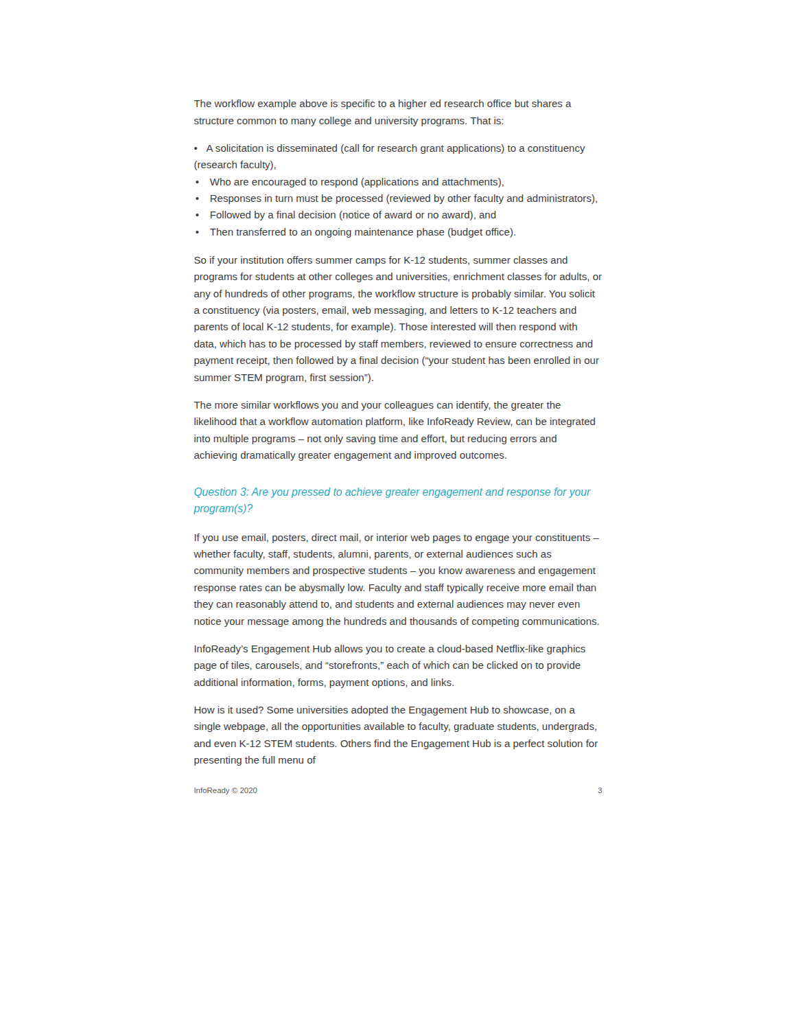The workflow example above is specific to a higher ed research office but shares a structure common to many college and university programs. That is:
A solicitation is disseminated (call for research grant applications) to a constituency (research faculty),
Who are encouraged to respond (applications and attachments),
Responses in turn must be processed (reviewed by other faculty and administrators),
Followed by a final decision (notice of award or no award), and
Then transferred to an ongoing maintenance phase (budget office).
So if your institution offers summer camps for K-12 students, summer classes and programs for students at other colleges and universities, enrichment classes for adults, or any of hundreds of other programs, the workflow structure is probably similar. You solicit a constituency (via posters, email, web messaging, and letters to K-12 teachers and parents of local K-12 students, for example). Those interested will then respond with data, which has to be processed by staff members, reviewed to ensure correctness and payment receipt, then followed by a final decision (“your student has been enrolled in our summer STEM program, first session”).
The more similar workflows you and your colleagues can identify, the greater the likelihood that a workflow automation platform, like InfoReady Review, can be integrated into multiple programs – not only saving time and effort, but reducing errors and achieving dramatically greater engagement and improved outcomes.
Question 3: Are you pressed to achieve greater engagement and response for your program(s)?
If you use email, posters, direct mail, or interior web pages to engage your constituents – whether faculty, staff, students, alumni, parents, or external audiences such as community members and prospective students – you know awareness and engagement response rates can be abysmally low. Faculty and staff typically receive more email than they can reasonably attend to, and students and external audiences may never even notice your message among the hundreds and thousands of competing communications.
InfoReady’s Engagement Hub allows you to create a cloud-based Netflix-like graphics page of tiles, carousels, and “storefronts,” each of which can be clicked on to provide additional information, forms, payment options, and links.
How is it used? Some universities adopted the Engagement Hub to showcase, on a single webpage, all the opportunities available to faculty, graduate students, undergrads, and even K-12 STEM students. Others find the Engagement Hub is a perfect solution for presenting the full menu of
InfoReady © 2020 3